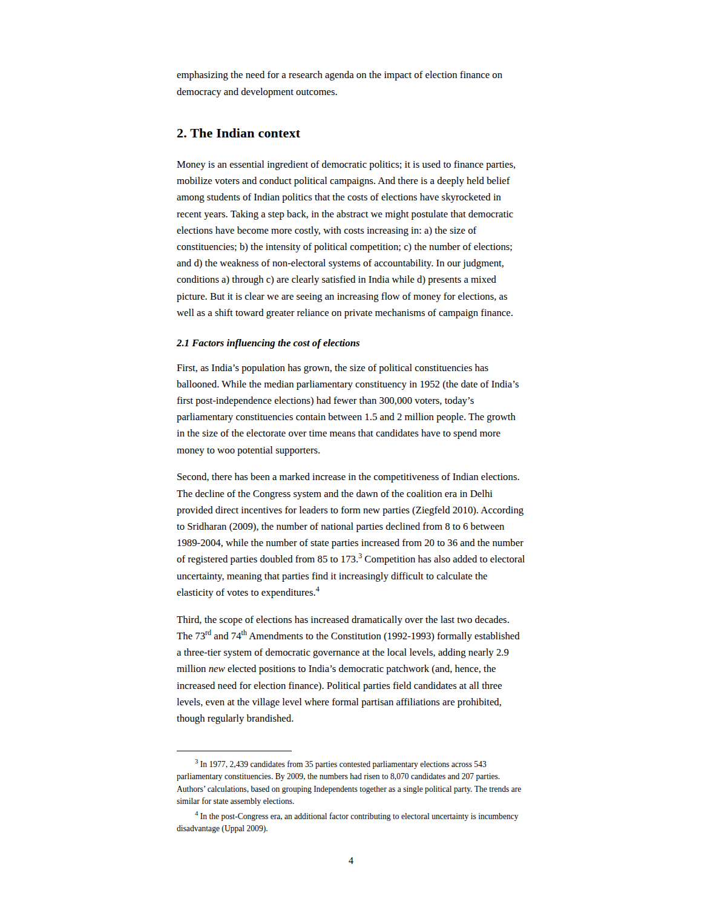emphasizing the need for a research agenda on the impact of election finance on democracy and development outcomes.
2. The Indian context
Money is an essential ingredient of democratic politics; it is used to finance parties, mobilize voters and conduct political campaigns. And there is a deeply held belief among students of Indian politics that the costs of elections have skyrocketed in recent years. Taking a step back, in the abstract we might postulate that democratic elections have become more costly, with costs increasing in: a) the size of constituencies; b) the intensity of political competition; c) the number of elections; and d) the weakness of non-electoral systems of accountability. In our judgment, conditions a) through c) are clearly satisfied in India while d) presents a mixed picture. But it is clear we are seeing an increasing flow of money for elections, as well as a shift toward greater reliance on private mechanisms of campaign finance.
2.1 Factors influencing the cost of elections
First, as India’s population has grown, the size of political constituencies has ballooned. While the median parliamentary constituency in 1952 (the date of India’s first post-independence elections) had fewer than 300,000 voters, today’s parliamentary constituencies contain between 1.5 and 2 million people. The growth in the size of the electorate over time means that candidates have to spend more money to woo potential supporters.
Second, there has been a marked increase in the competitiveness of Indian elections. The decline of the Congress system and the dawn of the coalition era in Delhi provided direct incentives for leaders to form new parties (Ziegfeld 2010). According to Sridharan (2009), the number of national parties declined from 8 to 6 between 1989-2004, while the number of state parties increased from 20 to 36 and the number of registered parties doubled from 85 to 173.3 Competition has also added to electoral uncertainty, meaning that parties find it increasingly difficult to calculate the elasticity of votes to expenditures.4
Third, the scope of elections has increased dramatically over the last two decades. The 73rd and 74th Amendments to the Constitution (1992-1993) formally established a three-tier system of democratic governance at the local levels, adding nearly 2.9 million new elected positions to India’s democratic patchwork (and, hence, the increased need for election finance). Political parties field candidates at all three levels, even at the village level where formal partisan affiliations are prohibited, though regularly brandished.
3 In 1977, 2,439 candidates from 35 parties contested parliamentary elections across 543 parliamentary constituencies. By 2009, the numbers had risen to 8,070 candidates and 207 parties. Authors’ calculations, based on grouping Independents together as a single political party. The trends are similar for state assembly elections.
4 In the post-Congress era, an additional factor contributing to electoral uncertainty is incumbency disadvantage (Uppal 2009).
4